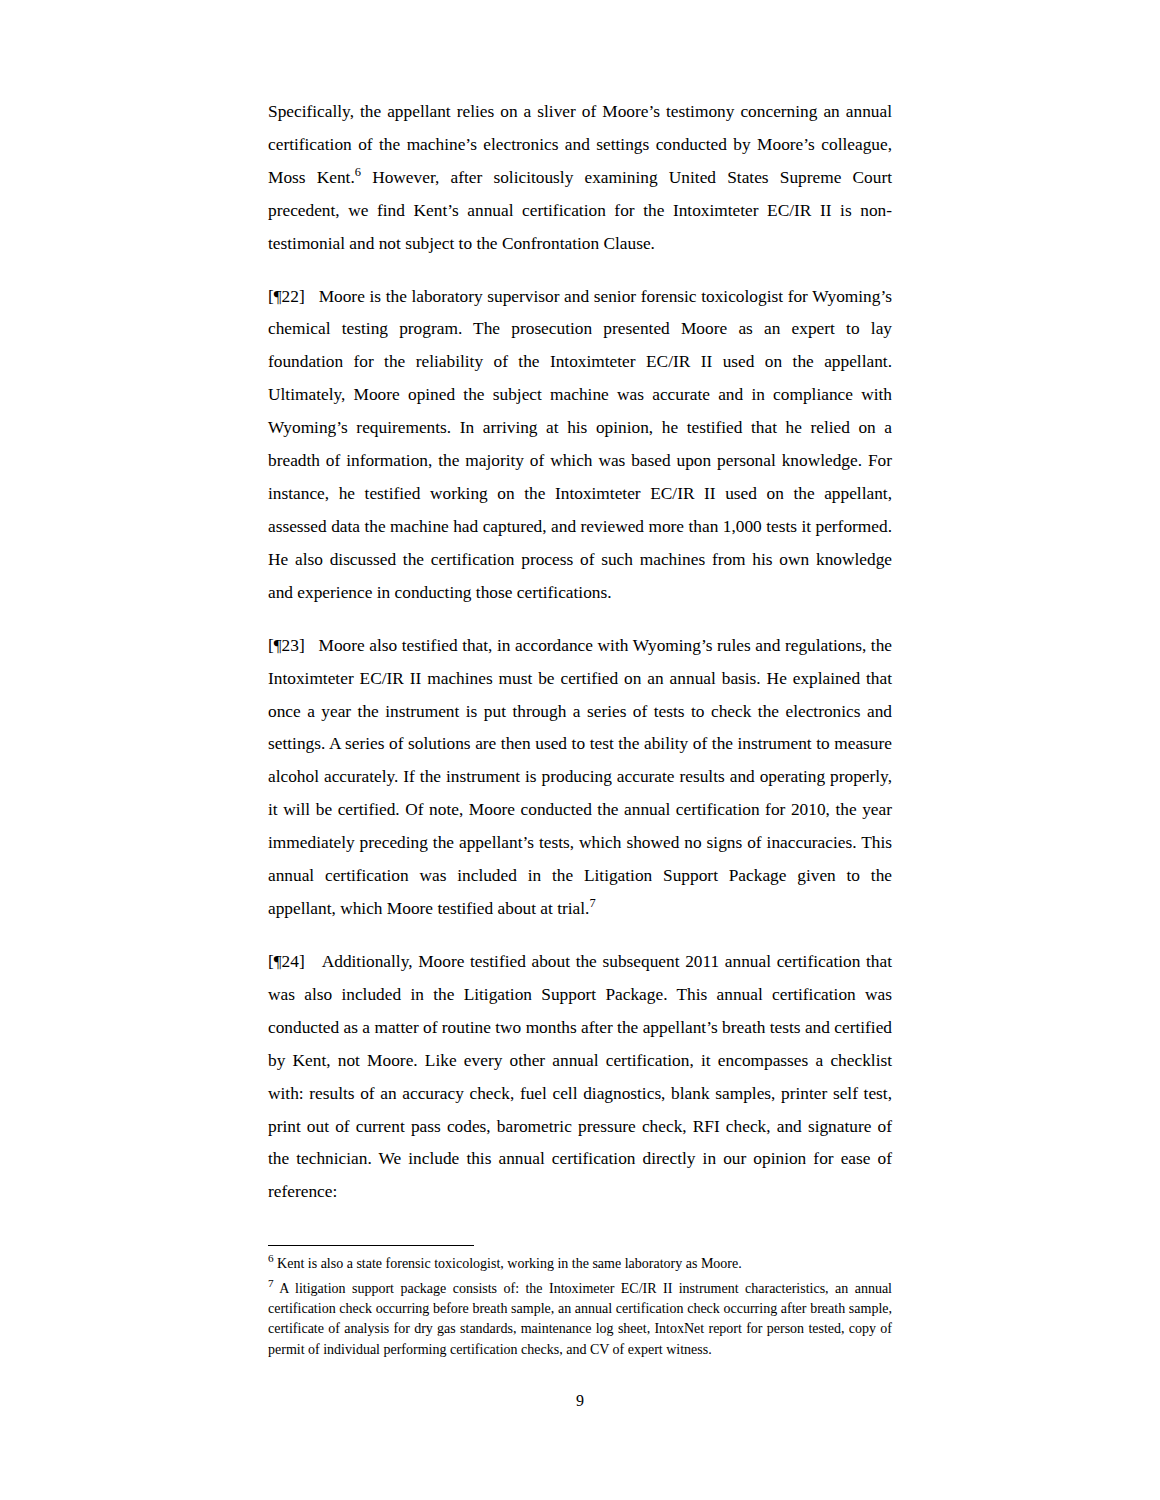Specifically, the appellant relies on a sliver of Moore’s testimony concerning an annual certification of the machine’s electronics and settings conducted by Moore’s colleague, Moss Kent.6 However, after solicitously examining United States Supreme Court precedent, we find Kent’s annual certification for the Intoximteter EC/IR II is non-testimonial and not subject to the Confrontation Clause.
[¶22] Moore is the laboratory supervisor and senior forensic toxicologist for Wyoming’s chemical testing program. The prosecution presented Moore as an expert to lay foundation for the reliability of the Intoximteter EC/IR II used on the appellant. Ultimately, Moore opined the subject machine was accurate and in compliance with Wyoming’s requirements. In arriving at his opinion, he testified that he relied on a breadth of information, the majority of which was based upon personal knowledge. For instance, he testified working on the Intoximteter EC/IR II used on the appellant, assessed data the machine had captured, and reviewed more than 1,000 tests it performed. He also discussed the certification process of such machines from his own knowledge and experience in conducting those certifications.
[¶23] Moore also testified that, in accordance with Wyoming’s rules and regulations, the Intoximteter EC/IR II machines must be certified on an annual basis. He explained that once a year the instrument is put through a series of tests to check the electronics and settings. A series of solutions are then used to test the ability of the instrument to measure alcohol accurately. If the instrument is producing accurate results and operating properly, it will be certified. Of note, Moore conducted the annual certification for 2010, the year immediately preceding the appellant’s tests, which showed no signs of inaccuracies. This annual certification was included in the Litigation Support Package given to the appellant, which Moore testified about at trial.7
[¶24] Additionally, Moore testified about the subsequent 2011 annual certification that was also included in the Litigation Support Package. This annual certification was conducted as a matter of routine two months after the appellant’s breath tests and certified by Kent, not Moore. Like every other annual certification, it encompasses a checklist with: results of an accuracy check, fuel cell diagnostics, blank samples, printer self test, print out of current pass codes, barometric pressure check, RFI check, and signature of the technician. We include this annual certification directly in our opinion for ease of reference:
6 Kent is also a state forensic toxicologist, working in the same laboratory as Moore.
7 A litigation support package consists of: the Intoximeter EC/IR II instrument characteristics, an annual certification check occurring before breath sample, an annual certification check occurring after breath sample, certificate of analysis for dry gas standards, maintenance log sheet, IntoxNet report for person tested, copy of permit of individual performing certification checks, and CV of expert witness.
9